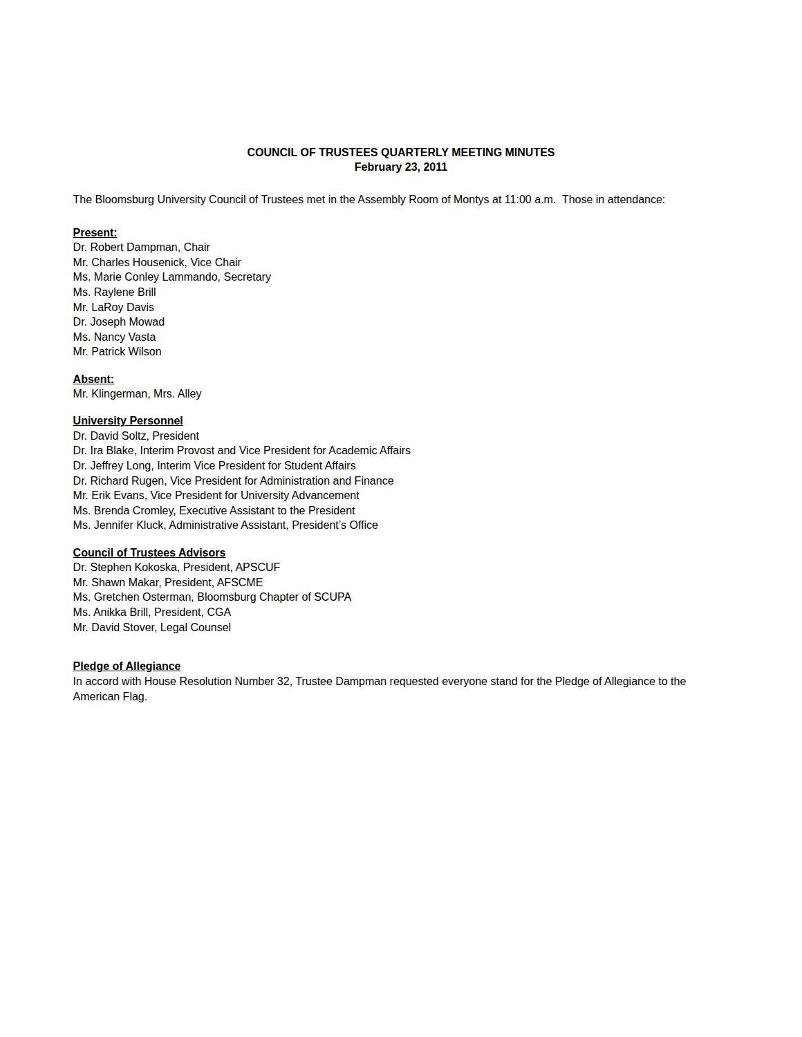COUNCIL OF TRUSTEES QUARTERLY MEETING MINUTES February 23, 2011
The Bloomsburg University Council of Trustees met in the Assembly Room of Montys at 11:00 a.m. Those in attendance:
Present:
Dr. Robert Dampman, Chair
Mr. Charles Housenick, Vice Chair
Ms. Marie Conley Lammando, Secretary
Ms. Raylene Brill
Mr. LaRoy Davis
Dr. Joseph Mowad
Ms. Nancy Vasta
Mr. Patrick Wilson
Absent:
Mr. Klingerman, Mrs. Alley
University Personnel
Dr. David Soltz, President
Dr. Ira Blake, Interim Provost and Vice President for Academic Affairs
Dr. Jeffrey Long, Interim Vice President for Student Affairs
Dr. Richard Rugen, Vice President for Administration and Finance
Mr. Erik Evans, Vice President for University Advancement
Ms. Brenda Cromley, Executive Assistant to the President
Ms. Jennifer Kluck, Administrative Assistant, President’s Office
Council of Trustees Advisors
Dr. Stephen Kokoska, President, APSCUF
Mr. Shawn Makar, President, AFSCME
Ms. Gretchen Osterman, Bloomsburg Chapter of SCUPA
Ms. Anikka Brill, President, CGA
Mr. David Stover, Legal Counsel
Pledge of Allegiance
In accord with House Resolution Number 32, Trustee Dampman requested everyone stand for the Pledge of Allegiance to the American Flag.